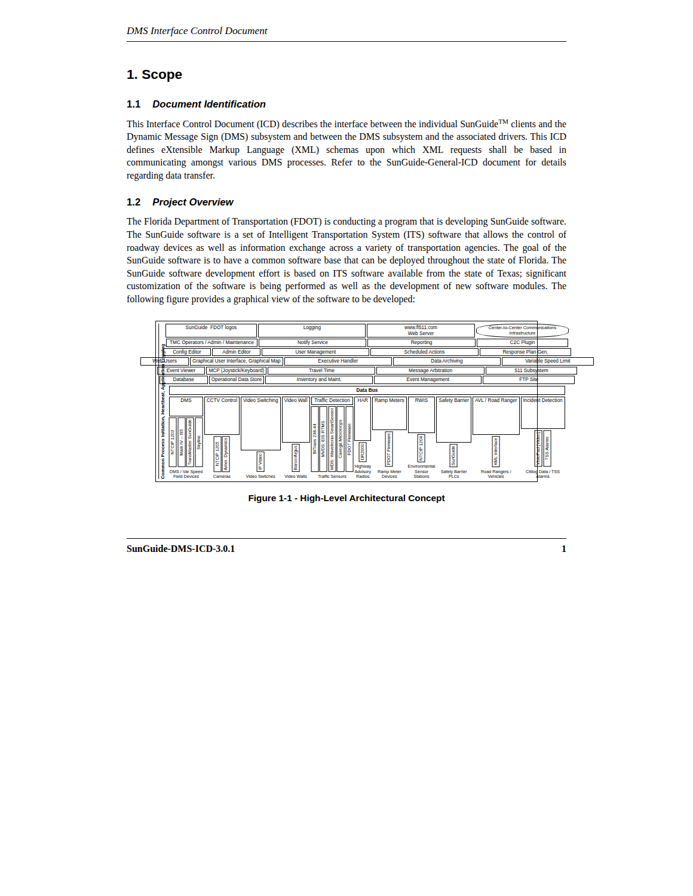DMS Interface Control Document
1. Scope
1.1 Document Identification
This Interface Control Document (ICD) describes the interface between the individual SunGuideTM clients and the Dynamic Message Sign (DMS) subsystem and between the DMS subsystem and the associated drivers. This ICD defines eXtensible Markup Language (XML) schemas upon which XML requests shall be based in communicating amongst various DMS processes. Refer to the SunGuide-General-ICD document for details regarding data transfer.
1.2 Project Overview
The Florida Department of Transportation (FDOT) is conducting a program that is developing SunGuide software. The SunGuide software is a set of Intelligent Transportation System (ITS) software that allows the control of roadway devices as well as information exchange across a variety of transportation agencies. The goal of the SunGuide software is to have a common software base that can be deployed throughout the state of Florida. The SunGuide software development effort is based on ITS software available from the state of Texas; significant customization of the software is being performed as well as the development of new software modules. The following figure provides a graphical view of the software to be developed:
Common Process Initiation, Heartbeat, Application Logging
SunGuide FDOT logos
Logging
www.fl511.com
Web Server
Center-to-Center Communications Infrastructure
TMC Operators / Admin / Maintenance
Notify Service
Reporting
C2C Plugin
Config Editor
Admin Editor
User Management
Scheduled Actions
Response Plan Gen.
Web Users
Graphical User Interface, Graphical Map
Executive Handler
Data Archiving
Variable Speed Limit
Event Viewer
MCP (Joystick/Keyboard)
Travel Time
Message Arbitration
511 Subsystem
Database
Operational Data Store
Inventory and Maint.
Event Management
FTP Site
Data Bus
DMS
NTCIP 1203
Mark IV – I95
TransMaster SunGuide
Skyline
DMS / Var Speed Field Devices
CCTV Control
NTCIP 1205
Amer. Dynamics
Cameras
Video Switching
IP Video
Video Switches
Video Wall
Barco/Argus
Video Walls
Traffic Detection
BiTrans 238-44
MVDS: EIS RTMS
WDS: Wavetronix SmartSensor
Canoga Microloops
FDOT Firmware
Traffic Sensors
HAR
DR2000
Highway Advisory Radios
Ramp Meters
FDOT Firmware
Ramp Meter Devices
RWIS
NTCIP 1204
Environmental Sensor Stations
Safety Barrier
SunGuide
Safety Barrier PLCs
AVL / Road Ranger
XML Interface
Road Rangers / Vehicles
Incident Detection
VisioPad (Video)
TSS Alarms
Citilog Data / TSS Alarms
Figure 1-1 - High-Level Architectural Concept
SunGuide-DMS-ICD-3.0.1 1